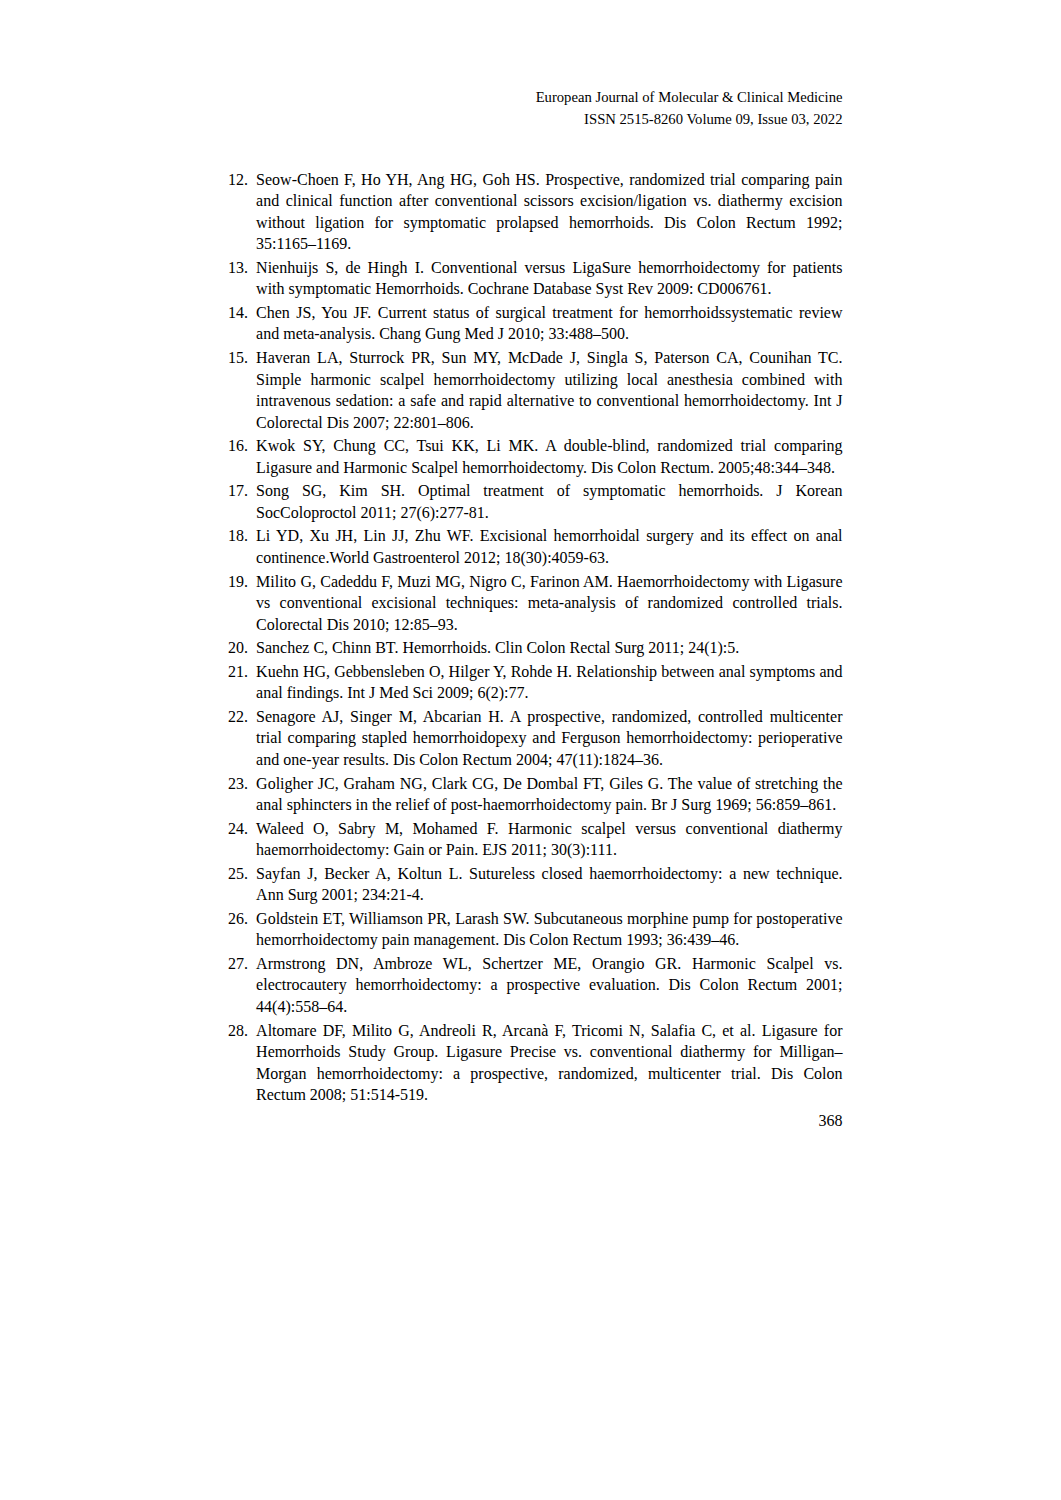European Journal of Molecular & Clinical Medicine ISSN 2515-8260 Volume 09, Issue 03, 2022
Seow-Choen F, Ho YH, Ang HG, Goh HS. Prospective, randomized trial comparing pain and clinical function after conventional scissors excision/ligation vs. diathermy excision without ligation for symptomatic prolapsed hemorrhoids. Dis Colon Rectum 1992; 35:1165–1169.
Nienhuijs S, de Hingh I. Conventional versus LigaSure hemorrhoidectomy for patients with symptomatic Hemorrhoids. Cochrane Database Syst Rev 2009: CD006761.
Chen JS, You JF. Current status of surgical treatment for hemorrhoidssystematic review and meta-analysis. Chang Gung Med J 2010; 33:488–500.
Haveran LA, Sturrock PR, Sun MY, McDade J, Singla S, Paterson CA, Counihan TC. Simple harmonic scalpel hemorrhoidectomy utilizing local anesthesia combined with intravenous sedation: a safe and rapid alternative to conventional hemorrhoidectomy. Int J Colorectal Dis 2007; 22:801–806.
Kwok SY, Chung CC, Tsui KK, Li MK. A double-blind, randomized trial comparing Ligasure and Harmonic Scalpel hemorrhoidectomy. Dis Colon Rectum. 2005;48:344–348.
Song SG, Kim SH. Optimal treatment of symptomatic hemorrhoids. J Korean SocColoproctol 2011; 27(6):277-81.
Li YD, Xu JH, Lin JJ, Zhu WF. Excisional hemorrhoidal surgery and its effect on anal continence.World Gastroenterol 2012; 18(30):4059-63.
Milito G, Cadeddu F, Muzi MG, Nigro C, Farinon AM. Haemorrhoidectomy with Ligasure vs conventional excisional techniques: meta-analysis of randomized controlled trials. Colorectal Dis 2010; 12:85–93.
Sanchez C, Chinn BT. Hemorrhoids. Clin Colon Rectal Surg 2011; 24(1):5.
Kuehn HG, Gebbensleben O, Hilger Y, Rohde H. Relationship between anal symptoms and anal findings. Int J Med Sci 2009; 6(2):77.
Senagore AJ, Singer M, Abcarian H. A prospective, randomized, controlled multicenter trial comparing stapled hemorrhoidopexy and Ferguson hemorrhoidectomy: perioperative and one-year results. Dis Colon Rectum 2004; 47(11):1824–36.
Goligher JC, Graham NG, Clark CG, De Dombal FT, Giles G. The value of stretching the anal sphincters in the relief of post-haemorrhoidectomy pain. Br J Surg 1969; 56:859–861.
Waleed O, Sabry M, Mohamed F. Harmonic scalpel versus conventional diathermy haemorrhoidectomy: Gain or Pain. EJS 2011; 30(3):111.
Sayfan J, Becker A, Koltun L. Sutureless closed haemorrhoidectomy: a new technique. Ann Surg 2001; 234:21-4.
Goldstein ET, Williamson PR, Larash SW. Subcutaneous morphine pump for postoperative hemorrhoidectomy pain management. Dis Colon Rectum 1993; 36:439–46.
Armstrong DN, Ambroze WL, Schertzer ME, Orangio GR. Harmonic Scalpel vs. electrocautery hemorrhoidectomy: a prospective evaluation. Dis Colon Rectum 2001; 44(4):558–64.
Altomare DF, Milito G, Andreoli R, Arcanà F, Tricomi N, Salafia C, et al. Ligasure for Hemorrhoids Study Group. Ligasure Precise vs. conventional diathermy for Milligan–Morgan hemorrhoidectomy: a prospective, randomized, multicenter trial. Dis Colon Rectum 2008; 51:514-519.
368